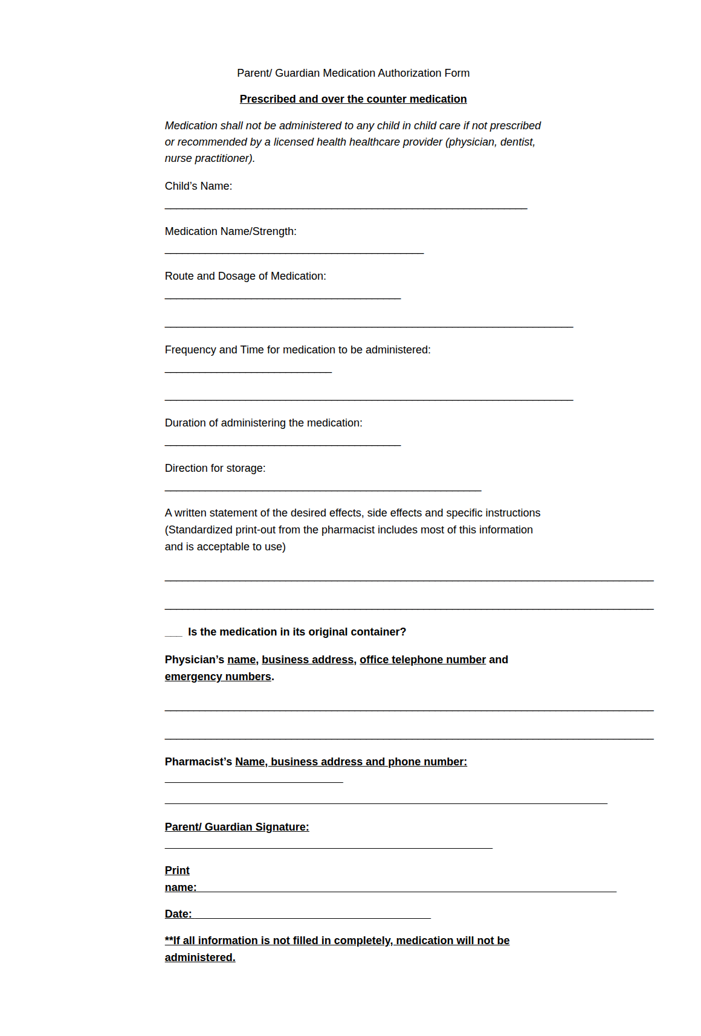Parent/ Guardian Medication Authorization Form
Prescribed and over the counter medication
Medication shall not be administered to any child in child care if not prescribed or recommended by a licensed health healthcare provider (physician, dentist, nurse practitioner).
Child’s Name: _______________________________________________________________
Medication Name/Strength: _____________________________________________
Route and Dosage of Medication: _________________________________________
_______________________________________________________________________
Frequency and Time for medication to be administered: _____________________________
_______________________________________________________________________
Duration of administering the medication: _________________________________________
Direction for storage: _______________________________________________________
A written statement of the desired effects, side effects and specific instructions (Standardized print-out from the pharmacist includes most of this information and is acceptable to use)
_____________________________________________________________________________________
_____________________________________________________________________________________
___ Is the medication in its original container?
Physician’s name, business address, office telephone number and emergency numbers.
_____________________________________________________________________________________
_____________________________________________________________________________________
Pharmacist’s Name, business address and phone number: _______________________________
_____________________________________________________________________________
Parent/ Guardian Signature: _________________________________________________________
Print name:_________________________________________________________________________
Date: _________________________________________
**If all information is not filled in completely, medication will not be administered.